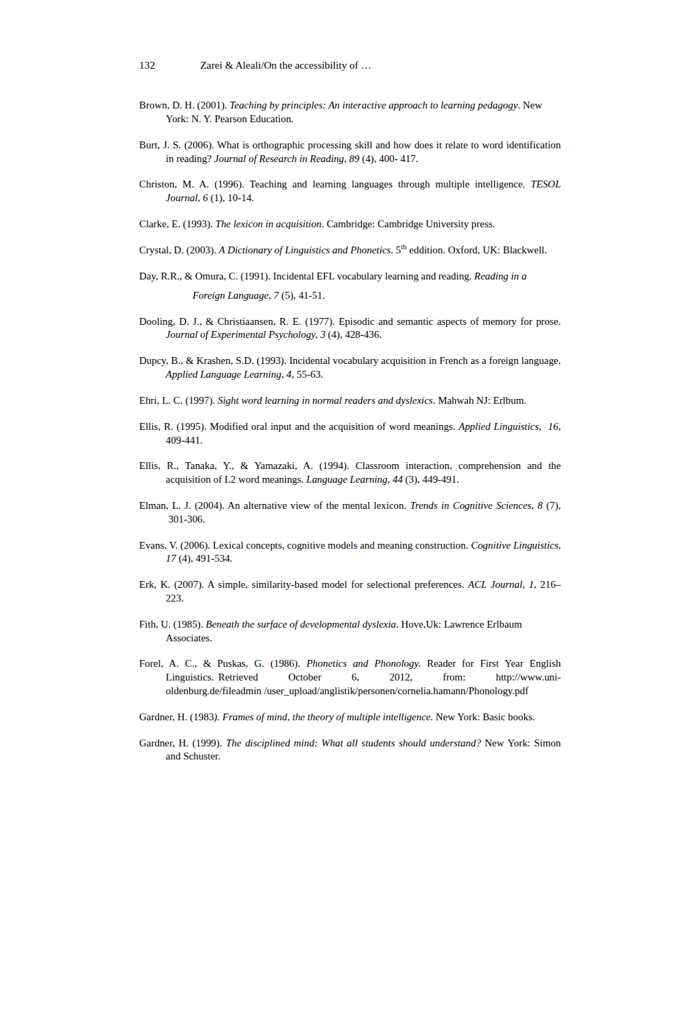132 Zarei & Aleali/On the accessibility of …
Brown, D. H. (2001). Teaching by principles: An interactive approach to learning pedagogy. New York: N. Y. Pearson Education.
Burt, J. S. (2006). What is orthographic processing skill and how does it relate to word identification in reading? Journal of Research in Reading, 89 (4), 400- 417.
Christon, M. A. (1996). Teaching and learning languages through multiple intelligence. TESOL Journal, 6 (1), 10-14.
Clarke, E. (1993). The lexicon in acquisition. Cambridge: Cambridge University press.
Crystal, D. (2003). A Dictionary of Linguistics and Phonetics. 5th eddition. Oxford, UK: Blackwell.
Day, R.R., & Omura, C. (1991). Incidental EFL vocabulary learning and reading. Reading in a Foreign Language, 7 (5), 41-51.
Dooling, D. J., & Christiaansen, R. E. (1977). Episodic and semantic aspects of memory for prose. Journal of Experimental Psychology, 3 (4), 428-436.
Dupcy, B., & Krashen, S.D. (1993). Incidental vocabulary acquisition in French as a foreign language. Applied Language Learning, 4, 55-63.
Ehri, L. C. (1997). Sight word learning in normal readers and dyslexics. Mahwah NJ: Erlbum.
Ellis, R. (1995). Modified oral input and the acquisition of word meanings. Applied Linguistics, 16, 409-441.
Ellis, R., Tanaka, Y., & Yamazaki, A. (1994). Classroom interaction, comprehension and the acquisition of L2 word meanings. Language Learning, 44 (3), 449-491.
Elman, L. J. (2004). An alternative view of the mental lexicon. Trends in Cognitive Sciences, 8 (7), 301-306.
Evans, V. (2006). Lexical concepts, cognitive models and meaning construction. Cognitive Linguistics, 17 (4), 491-534.
Erk, K. (2007). A simple, similarity-based model for selectional preferences. ACL Journal, 1, 216–223.
Fith, U. (1985). Beneath the surface of developmental dyslexia. Hove,Uk: Lawrence Erlbaum Associates.
Forel, A. C., & Puskas, G. (1986). Phonetics and Phonology. Reader for First Year English Linguistics. Retrieved October 6, 2012, from: http://www.uni-oldenburg.de/fileadmin /user_upload/anglistik/personen/cornelia.hamann/Phonology.pdf
Gardner, H. (1983). Frames of mind, the theory of multiple intelligence. New York: Basic books.
Gardner, H. (1999). The disciplined mind: What all students should understand? New York: Simon and Schuster.